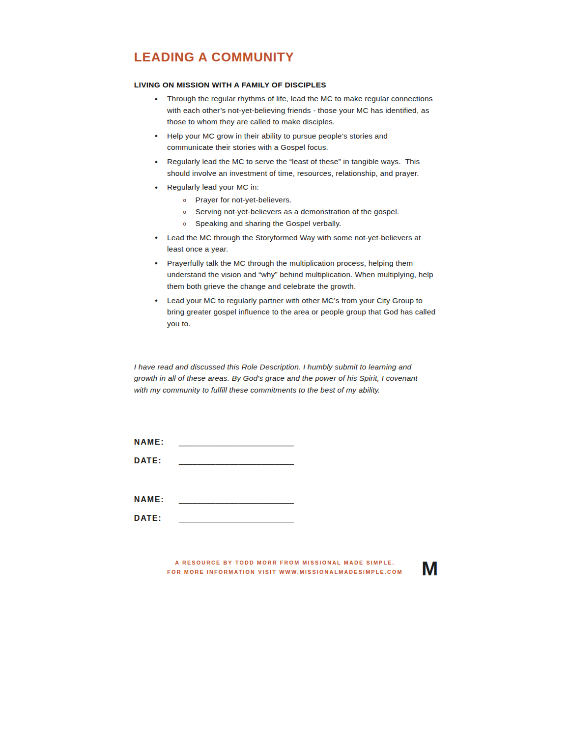Leading a Community
Living on Mission with a Family of Disciples
Through the regular rhythms of life, lead the MC to make regular connections with each other’s not-yet-believing friends - those your MC has identified, as those to whom they are called to make disciples.
Help your MC grow in their ability to pursue people’s stories and communicate their stories with a Gospel focus.
Regularly lead the MC to serve the “least of these” in tangible ways. This should involve an investment of time, resources, relationship, and prayer.
Regularly lead your MC in:
Prayer for not-yet-believers.
Serving not-yet-believers as a demonstration of the gospel.
Speaking and sharing the Gospel verbally.
Lead the MC through the Storyformed Way with some not-yet-believers at least once a year.
Prayerfully talk the MC through the multiplication process, helping them understand the vision and “why” behind multiplication. When multiplying, help them both grieve the change and celebrate the growth.
Lead your MC to regularly partner with other MC’s from your City Group to bring greater gospel influence to the area or people group that God has called you to.
I have read and discussed this Role Description. I humbly submit to learning and growth in all of these areas. By God's grace and the power of his Spirit, I covenant with my community to fulfill these commitments to the best of my ability.
NAME:_________________________
DATE:_________________________
NAME:_________________________
DATE:_________________________
A resource by Todd Morr from Missional Made Simple.
For more information visit www.missionalmadesimple.com
M